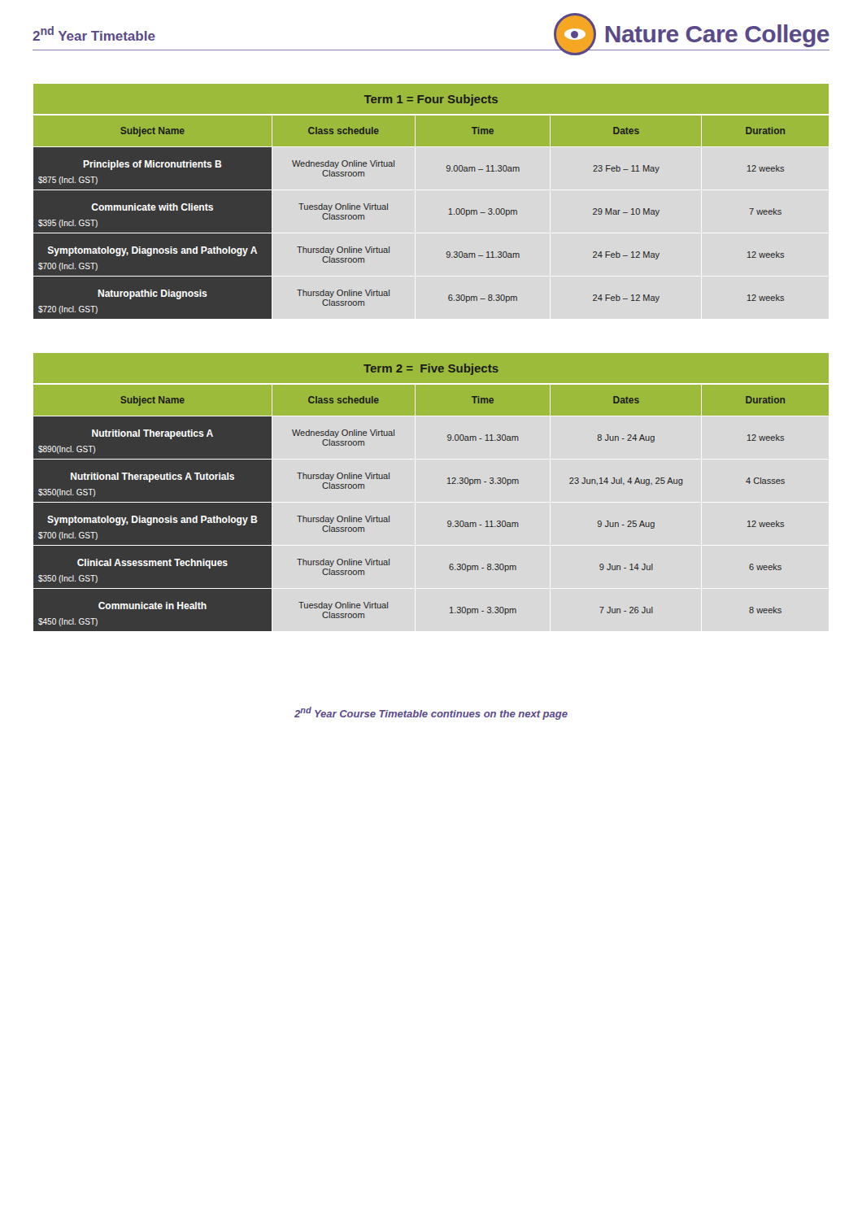Nature Care College
2nd Year Timetable
Term 1 = Four Subjects
| Subject Name | Class schedule | Time | Dates | Duration |
| --- | --- | --- | --- | --- |
| Principles of Micronutrients B $875 (Incl. GST) | Wednesday Online Virtual Classroom | 9.00am – 11.30am | 23 Feb – 11 May | 12 weeks |
| Communicate with Clients $395 (Incl. GST) | Tuesday Online Virtual Classroom | 1.00pm – 3.00pm | 29 Mar – 10 May | 7 weeks |
| Symptomatology, Diagnosis and Pathology A $700 (Incl. GST) | Thursday Online Virtual Classroom | 9.30am – 11.30am | 24 Feb – 12 May | 12 weeks |
| Naturopathic Diagnosis $720 (Incl. GST) | Thursday Online Virtual Classroom | 6.30pm – 8.30pm | 24 Feb – 12 May | 12 weeks |
Term 2 = Five Subjects
| Subject Name | Class schedule | Time | Dates | Duration |
| --- | --- | --- | --- | --- |
| Nutritional Therapeutics A $890(Incl. GST) | Wednesday Online Virtual Classroom | 9.00am - 11.30am | 8 Jun - 24 Aug | 12 weeks |
| Nutritional Therapeutics A Tutorials $350(Incl. GST) | Thursday Online Virtual Classroom | 12.30pm - 3.30pm | 23 Jun,14 Jul, 4 Aug, 25 Aug | 4 Classes |
| Symptomatology, Diagnosis and Pathology B $700 (Incl. GST) | Thursday Online Virtual Classroom | 9.30am - 11.30am | 9 Jun - 25 Aug | 12 weeks |
| Clinical Assessment Techniques $350 (Incl. GST) | Thursday Online Virtual Classroom | 6.30pm - 8.30pm | 9 Jun - 14 Jul | 6 weeks |
| Communicate in Health $450 (Incl. GST) | Tuesday Online Virtual Classroom | 1.30pm - 3.30pm | 7 Jun - 26 Jul | 8 weeks |
2nd Year Course Timetable continues on the next page